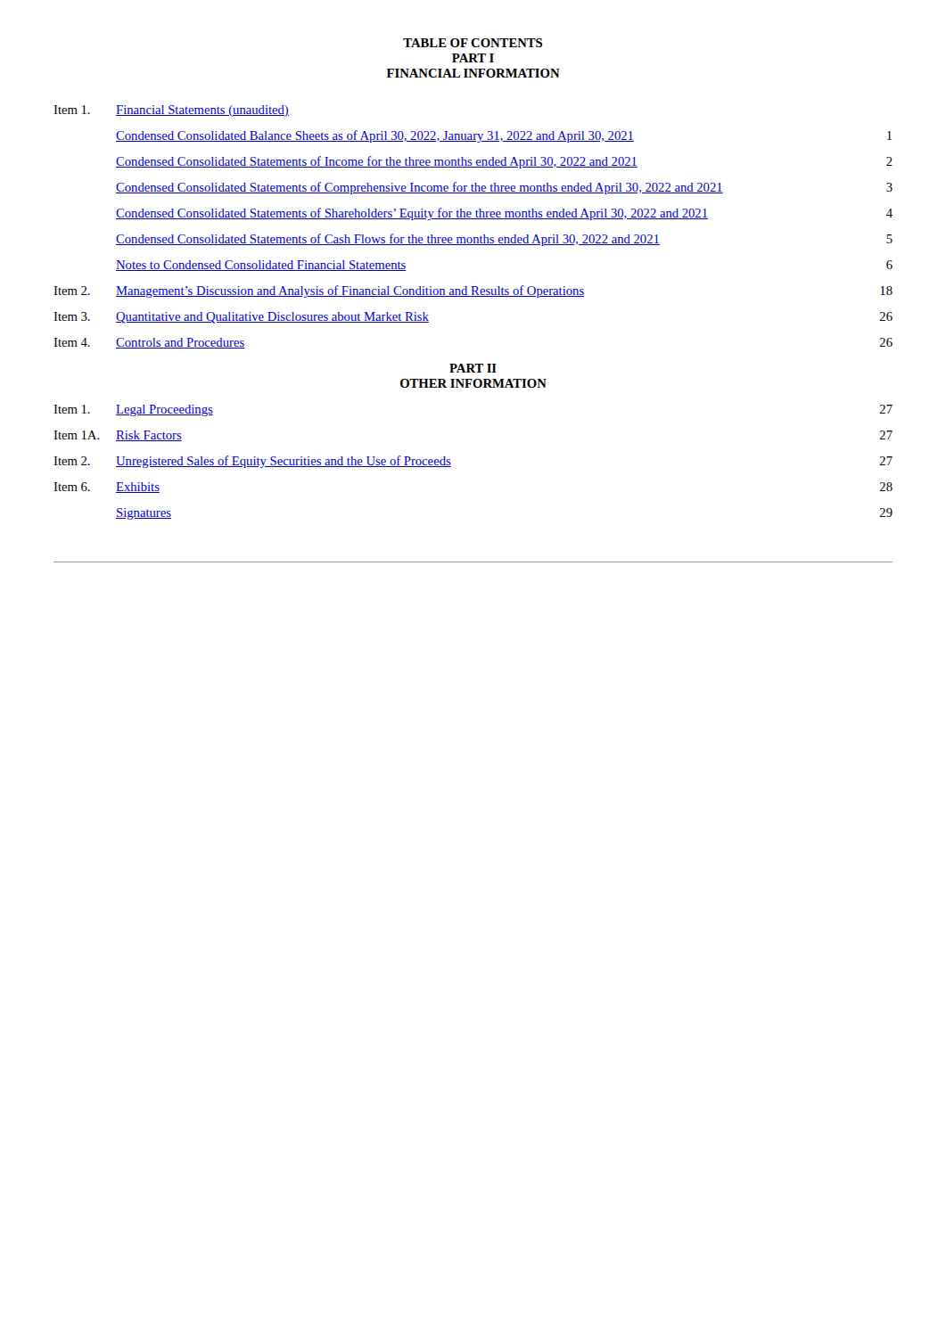TABLE OF CONTENTS
PART I
FINANCIAL INFORMATION
| Item 1. | Financial Statements (unaudited) | |
| | Condensed Consolidated Balance Sheets as of April 30, 2022, January 31, 2022 and April 30, 2021 | 1 |
| | Condensed Consolidated Statements of Income for the three months ended April 30, 2022 and 2021 | 2 |
| | Condensed Consolidated Statements of Comprehensive Income for the three months ended April 30, 2022 and 2021 | 3 |
| | Condensed Consolidated Statements of Shareholders’ Equity for the three months ended April 30, 2022 and 2021 | 4 |
| | Condensed Consolidated Statements of Cash Flows for the three months ended April 30, 2022 and 2021 | 5 |
| | Notes to Condensed Consolidated Financial Statements | 6 |
| Item 2. | Management’s Discussion and Analysis of Financial Condition and Results of Operations | 18 |
| Item 3. | Quantitative and Qualitative Disclosures about Market Risk | 26 |
| Item 4. | Controls and Procedures | 26 |
| PART II OTHER INFORMATION |
| Item 1. | Legal Proceedings | 27 |
| Item 1A. | Risk Factors | 27 |
| Item 2. | Unregistered Sales of Equity Securities and the Use of Proceeds | 27 |
| Item 6. | Exhibits | 28 |
| | Signatures | 29 |